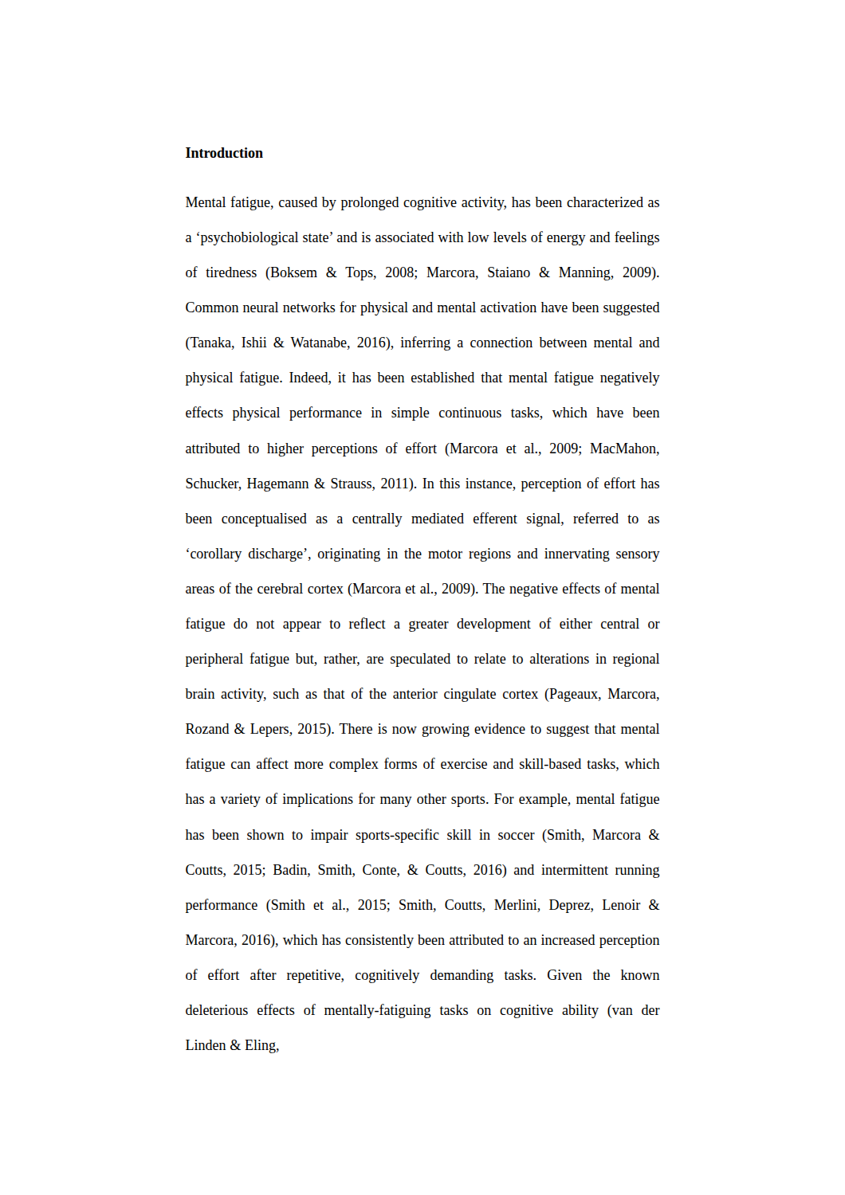Introduction
Mental fatigue, caused by prolonged cognitive activity, has been characterized as a ‘psychobiological state’ and is associated with low levels of energy and feelings of tiredness (Boksem & Tops, 2008; Marcora, Staiano & Manning, 2009). Common neural networks for physical and mental activation have been suggested (Tanaka, Ishii & Watanabe, 2016), inferring a connection between mental and physical fatigue. Indeed, it has been established that mental fatigue negatively effects physical performance in simple continuous tasks, which have been attributed to higher perceptions of effort (Marcora et al., 2009; MacMahon, Schucker, Hagemann & Strauss, 2011). In this instance, perception of effort has been conceptualised as a centrally mediated efferent signal, referred to as ‘corollary discharge’, originating in the motor regions and innervating sensory areas of the cerebral cortex (Marcora et al., 2009). The negative effects of mental fatigue do not appear to reflect a greater development of either central or peripheral fatigue but, rather, are speculated to relate to alterations in regional brain activity, such as that of the anterior cingulate cortex (Pageaux, Marcora, Rozand & Lepers, 2015). There is now growing evidence to suggest that mental fatigue can affect more complex forms of exercise and skill-based tasks, which has a variety of implications for many other sports. For example, mental fatigue has been shown to impair sports-specific skill in soccer (Smith, Marcora & Coutts, 2015; Badin, Smith, Conte, & Coutts, 2016) and intermittent running performance (Smith et al., 2015; Smith, Coutts, Merlini, Deprez, Lenoir & Marcora, 2016), which has consistently been attributed to an increased perception of effort after repetitive, cognitively demanding tasks. Given the known deleterious effects of mentally-fatiguing tasks on cognitive ability (van der Linden & Eling,